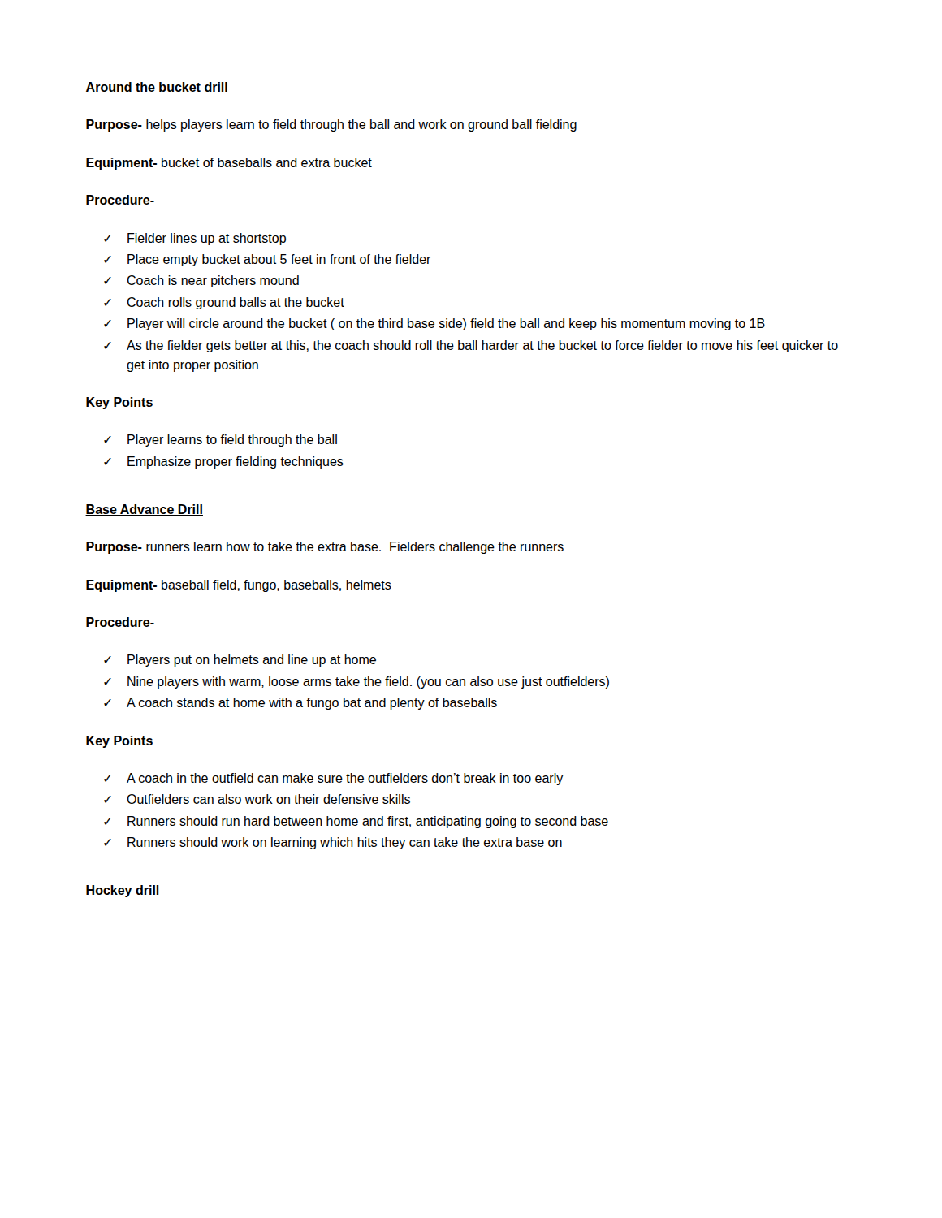Around the bucket drill
Purpose- helps players learn to field through the ball and work on ground ball fielding
Equipment- bucket of baseballs and extra bucket
Procedure-
Fielder lines up at shortstop
Place empty bucket about 5 feet in front of the fielder
Coach is near pitchers mound
Coach rolls ground balls at the bucket
Player will circle around the bucket ( on the third base side) field the ball and keep his momentum moving to 1B
As the fielder gets better at this, the coach should roll the ball harder at the bucket to force fielder to move his feet quicker to get into proper position
Key Points
Player learns to field through the ball
Emphasize proper fielding techniques
Base Advance Drill
Purpose- runners learn how to take the extra base. Fielders challenge the runners
Equipment- baseball field, fungo, baseballs, helmets
Procedure-
Players put on helmets and line up at home
Nine players with warm, loose arms take the field. (you can also use just outfielders)
A coach stands at home with a fungo bat and plenty of baseballs
Key Points
A coach in the outfield can make sure the outfielders don’t break in too early
Outfielders can also work on their defensive skills
Runners should run hard between home and first, anticipating going to second base
Runners should work on learning which hits they can take the extra base on
Hockey drill